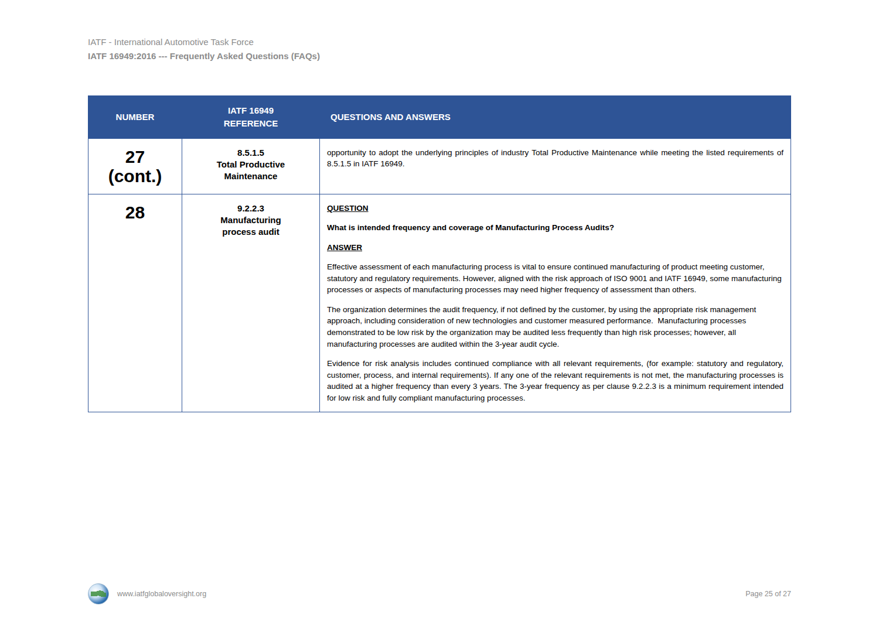IATF - International Automotive Task Force
IATF 16949:2016 --- Frequently Asked Questions (FAQs)
| NUMBER | IATF 16949 REFERENCE | QUESTIONS AND ANSWERS |
| --- | --- | --- |
| 27 (cont.) | 8.5.1.5 Total Productive Maintenance | opportunity to adopt the underlying principles of industry Total Productive Maintenance while meeting the listed requirements of 8.5.1.5 in IATF 16949. |
| 28 | 9.2.2.3 Manufacturing process audit | QUESTION What is intended frequency and coverage of Manufacturing Process Audits? ANSWER Effective assessment of each manufacturing process is vital to ensure continued manufacturing of product meeting customer, statutory and regulatory requirements. However, aligned with the risk approach of ISO 9001 and IATF 16949, some manufacturing processes or aspects of manufacturing processes may need higher frequency of assessment than others. The organization determines the audit frequency, if not defined by the customer, by using the appropriate risk management approach, including consideration of new technologies and customer measured performance. Manufacturing processes demonstrated to be low risk by the organization may be audited less frequently than high risk processes; however, all manufacturing processes are audited within the 3-year audit cycle. Evidence for risk analysis includes continued compliance with all relevant requirements, (for example: statutory and regulatory, customer, process, and internal requirements). If any one of the relevant requirements is not met, the manufacturing processes is audited at a higher frequency than every 3 years. The 3-year frequency as per clause 9.2.2.3 is a minimum requirement intended for low risk and fully compliant manufacturing processes. |
www.iatfglobaloversight.org
Page 25 of 27